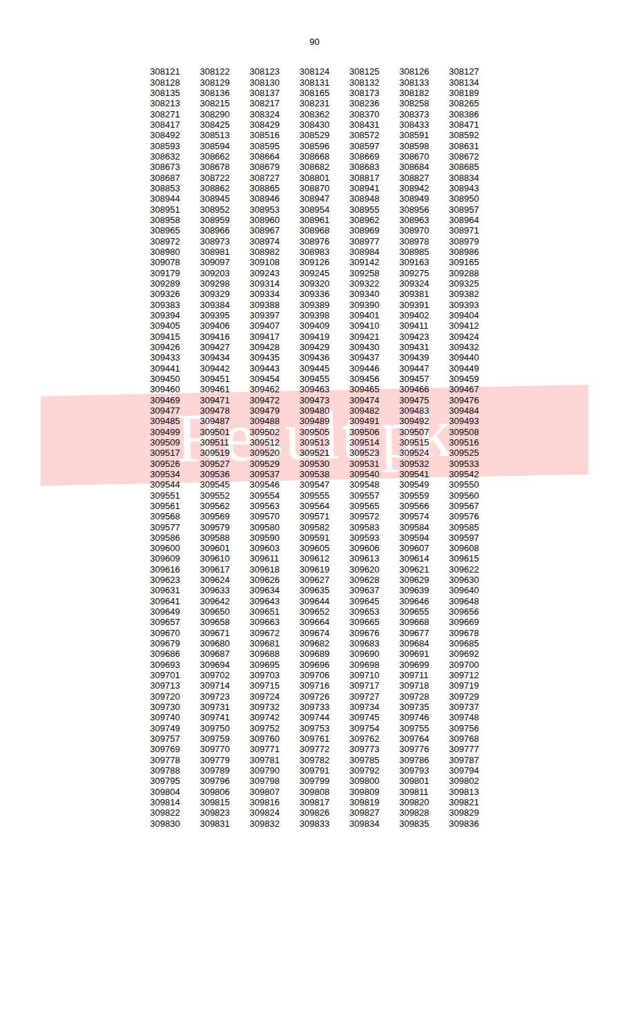90
Result.pk
| 308121 | 308122 | 308123 | 308124 | 308125 | 308126 | 308127 |
| 308128 | 308129 | 308130 | 308131 | 308132 | 308133 | 308134 |
| 308135 | 308136 | 308137 | 308165 | 308173 | 308182 | 308189 |
| 308213 | 308215 | 308217 | 308231 | 308236 | 308258 | 308265 |
| 308271 | 308290 | 308324 | 308362 | 308370 | 308373 | 308386 |
| 308417 | 308425 | 308429 | 308430 | 308431 | 308433 | 308471 |
| 308492 | 308513 | 308516 | 308529 | 308572 | 308591 | 308592 |
| 308593 | 308594 | 308595 | 308596 | 308597 | 308598 | 308631 |
| 308632 | 308662 | 308664 | 308668 | 308669 | 308670 | 308672 |
| 308673 | 308678 | 308679 | 308682 | 308683 | 308684 | 308685 |
| 308687 | 308722 | 308727 | 308801 | 308817 | 308827 | 308834 |
| 308853 | 308862 | 308865 | 308870 | 308941 | 308942 | 308943 |
| 308944 | 308945 | 308946 | 308947 | 308948 | 308949 | 308950 |
| 308951 | 308952 | 308953 | 308954 | 308955 | 308956 | 308957 |
| 308958 | 308959 | 308960 | 308961 | 308962 | 308963 | 308964 |
| 308965 | 308966 | 308967 | 308968 | 308969 | 308970 | 308971 |
| 308972 | 308973 | 308974 | 308976 | 308977 | 308978 | 308979 |
| 308980 | 308981 | 308982 | 308983 | 308984 | 308985 | 308986 |
| 309078 | 309097 | 309108 | 309126 | 309142 | 309163 | 309165 |
| 309179 | 309203 | 309243 | 309245 | 309258 | 309275 | 309288 |
| 309289 | 309298 | 309314 | 309320 | 309322 | 309324 | 309325 |
| 309326 | 309329 | 309334 | 309336 | 309340 | 309381 | 309382 |
| 309383 | 309384 | 309388 | 309389 | 309390 | 309391 | 309393 |
| 309394 | 309395 | 309397 | 309398 | 309401 | 309402 | 309404 |
| 309405 | 309406 | 309407 | 309409 | 309410 | 309411 | 309412 |
| 309415 | 309416 | 309417 | 309419 | 309421 | 309423 | 309424 |
| 309426 | 309427 | 309428 | 309429 | 309430 | 309431 | 309432 |
| 309433 | 309434 | 309435 | 309436 | 309437 | 309439 | 309440 |
| 309441 | 309442 | 309443 | 309445 | 309446 | 309447 | 309449 |
| 309450 | 309451 | 309454 | 309455 | 309456 | 309457 | 309459 |
| 309460 | 309461 | 309462 | 309463 | 309465 | 309466 | 309467 |
| 309469 | 309471 | 309472 | 309473 | 309474 | 309475 | 309476 |
| 309477 | 309478 | 309479 | 309480 | 309482 | 309483 | 309484 |
| 309485 | 309487 | 309488 | 309489 | 309491 | 309492 | 309493 |
| 309499 | 309501 | 309502 | 309505 | 309506 | 309507 | 309508 |
| 309509 | 309511 | 309512 | 309513 | 309514 | 309515 | 309516 |
| 309517 | 309519 | 309520 | 309521 | 309523 | 309524 | 309525 |
| 309526 | 309527 | 309529 | 309530 | 309531 | 309532 | 309533 |
| 309534 | 309536 | 309537 | 309538 | 309540 | 309541 | 309542 |
| 309544 | 309545 | 309546 | 309547 | 309548 | 309549 | 309550 |
| 309551 | 309552 | 309554 | 309555 | 309557 | 309559 | 309560 |
| 309561 | 309562 | 309563 | 309564 | 309565 | 309566 | 309567 |
| 309568 | 309569 | 309570 | 309571 | 309572 | 309574 | 309576 |
| 309577 | 309579 | 309580 | 309582 | 309583 | 309584 | 309585 |
| 309586 | 309588 | 309590 | 309591 | 309593 | 309594 | 309597 |
| 309600 | 309601 | 309603 | 309605 | 309606 | 309607 | 309608 |
| 309609 | 309610 | 309611 | 309612 | 309613 | 309614 | 309615 |
| 309616 | 309617 | 309618 | 309619 | 309620 | 309621 | 309622 |
| 309623 | 309624 | 309626 | 309627 | 309628 | 309629 | 309630 |
| 309631 | 309633 | 309634 | 309635 | 309637 | 309639 | 309640 |
| 309641 | 309642 | 309643 | 309644 | 309645 | 309646 | 309648 |
| 309649 | 309650 | 309651 | 309652 | 309653 | 309655 | 309656 |
| 309657 | 309658 | 309663 | 309664 | 309665 | 309668 | 309669 |
| 309670 | 309671 | 309672 | 309674 | 309676 | 309677 | 309678 |
| 309679 | 309680 | 309681 | 309682 | 309683 | 309684 | 309685 |
| 309686 | 309687 | 309688 | 309689 | 309690 | 309691 | 309692 |
| 309693 | 309694 | 309695 | 309696 | 309698 | 309699 | 309700 |
| 309701 | 309702 | 309703 | 309706 | 309710 | 309711 | 309712 |
| 309713 | 309714 | 309715 | 309716 | 309717 | 309718 | 309719 |
| 309720 | 309723 | 309724 | 309726 | 309727 | 309728 | 309729 |
| 309730 | 309731 | 309732 | 309733 | 309734 | 309735 | 309737 |
| 309740 | 309741 | 309742 | 309744 | 309745 | 309746 | 309748 |
| 309749 | 309750 | 309752 | 309753 | 309754 | 309755 | 309756 |
| 309757 | 309759 | 309760 | 309761 | 309762 | 309764 | 309768 |
| 309769 | 309770 | 309771 | 309772 | 309773 | 309776 | 309777 |
| 309778 | 309779 | 309781 | 309782 | 309785 | 309786 | 309787 |
| 309788 | 309789 | 309790 | 309791 | 309792 | 309793 | 309794 |
| 309795 | 309796 | 309798 | 309799 | 309800 | 309801 | 309802 |
| 309804 | 309806 | 309807 | 309808 | 309809 | 309811 | 309813 |
| 309814 | 309815 | 309816 | 309817 | 309819 | 309820 | 309821 |
| 309822 | 309823 | 309824 | 309826 | 309827 | 309828 | 309829 |
| 309830 | 309831 | 309832 | 309833 | 309834 | 309835 | 309836 |